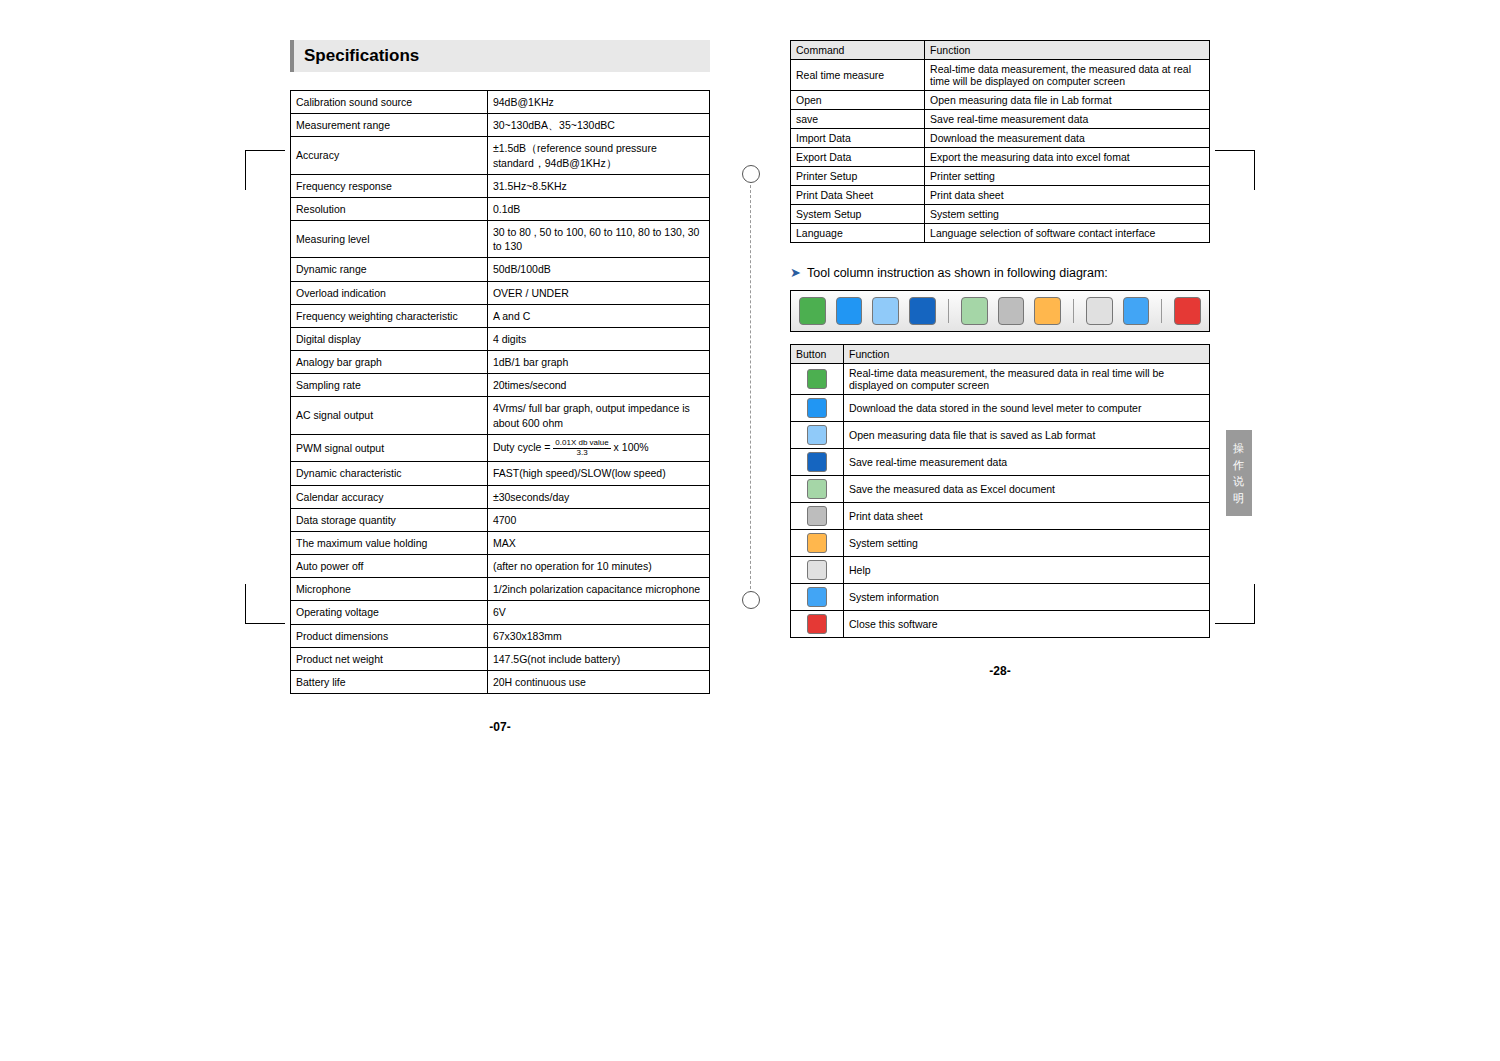操
作
说
明
Specifications
| Calibration sound source | 94dB@1KHz |
| Measurement range | 30~130dBA、35~130dBC |
| Accuracy | ±1.5dB（reference sound pressure standard，94dB@1KHz） |
| Frequency response | 31.5Hz~8.5KHz |
| Resolution | 0.1dB |
| Measuring level | 30 to 80 , 50 to 100, 60 to 110, 80 to 130, 30 to 130 |
| Dynamic range | 50dB/100dB |
| Overload indication | OVER / UNDER |
| Frequency weighting characteristic | A and C |
| Digital display | 4 digits |
| Analogy bar graph | 1dB/1 bar graph |
| Sampling rate | 20times/second |
| AC signal output | 4Vrms/ full bar graph, output impedance is about 600 ohm |
| PWM signal output | Duty cycle = 0.01X db value 3.3 x 100% |
| Dynamic characteristic | FAST(high speed)/SLOW(low speed) |
| Calendar accuracy | ±30seconds/day |
| Data storage quantity | 4700 |
| The maximum value holding | MAX |
| Auto power off | (after no operation for 10 minutes) |
| Microphone | 1/2inch polarization capacitance microphone |
| Operating voltage | 6V |
| Product dimensions | 67x30x183mm |
| Product net weight | 147.5G(not include battery) |
| Battery life | 20H continuous use |
-07-
| Command | Function |
| --- | --- |
| Real time measure | Real-time data measurement, the measured data at real time will be displayed on computer screen |
| Open | Open measuring data file in Lab format |
| save | Save real-time measurement data |
| Import Data | Download the measurement data |
| Export Data | Export the measuring data into excel fomat |
| Printer Setup | Printer setting |
| Print Data Sheet | Print data sheet |
| System Setup | System setting |
| Language | Language selection of software contact interface |
➤ Tool column instruction as shown in following diagram:
| Button | Function |
| --- | --- |
| | Real-time data measurement, the measured data in real time will be displayed on computer screen |
| | Download the data stored in the sound level meter to computer |
| | Open measuring data file that is saved as Lab format |
| | Save real-time measurement data |
| | Save the measured data as Excel document |
| | Print data sheet |
| | System setting |
| | Help |
| | System information |
| | Close this software |
-28-